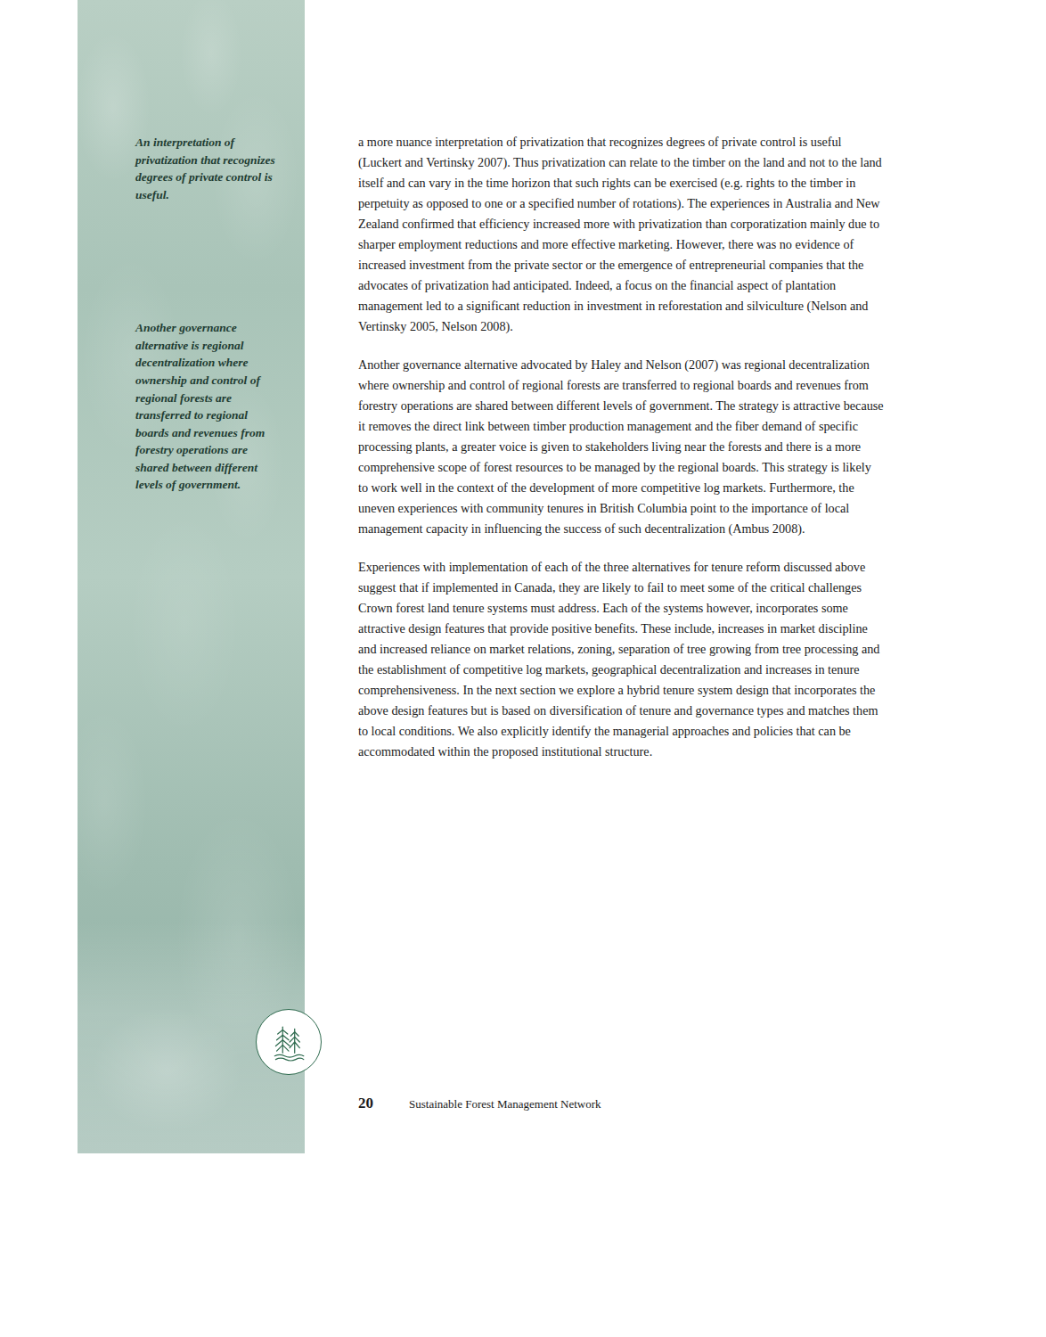An interpretation of privatization that recognizes degrees of private control is useful.
Another governance alternative is regional decentralization where ownership and control of regional forests are transferred to regional boards and revenues from forestry operations are shared between different levels of government.
a more nuance interpretation of privatization that recognizes degrees of private control is useful (Luckert and Vertinsky 2007). Thus privatization can relate to the timber on the land and not to the land itself and can vary in the time horizon that such rights can be exercised (e.g. rights to the timber in perpetuity as opposed to one or a specified number of rotations). The experiences in Australia and New Zealand confirmed that efficiency increased more with privatization than corporatization mainly due to sharper employment reductions and more effective marketing. However, there was no evidence of increased investment from the private sector or the emergence of entrepreneurial companies that the advocates of privatization had anticipated. Indeed, a focus on the financial aspect of plantation management led to a significant reduction in investment in reforestation and silviculture (Nelson and Vertinsky 2005, Nelson 2008).
Another governance alternative advocated by Haley and Nelson (2007) was regional decentralization where ownership and control of regional forests are transferred to regional boards and revenues from forestry operations are shared between different levels of government. The strategy is attractive because it removes the direct link between timber production management and the fiber demand of specific processing plants, a greater voice is given to stakeholders living near the forests and there is a more comprehensive scope of forest resources to be managed by the regional boards. This strategy is likely to work well in the context of the development of more competitive log markets. Furthermore, the uneven experiences with community tenures in British Columbia point to the importance of local management capacity in influencing the success of such decentralization (Ambus 2008).
Experiences with implementation of each of the three alternatives for tenure reform discussed above suggest that if implemented in Canada, they are likely to fail to meet some of the critical challenges Crown forest land tenure systems must address. Each of the systems however, incorporates some attractive design features that provide positive benefits. These include, increases in market discipline and increased reliance on market relations, zoning, separation of tree growing from tree processing and the establishment of competitive log markets, geographical decentralization and increases in tenure comprehensiveness. In the next section we explore a hybrid tenure system design that incorporates the above design features but is based on diversification of tenure and governance types and matches them to local conditions. We also explicitly identify the managerial approaches and policies that can be accommodated within the proposed institutional structure.
20 Sustainable Forest Management Network